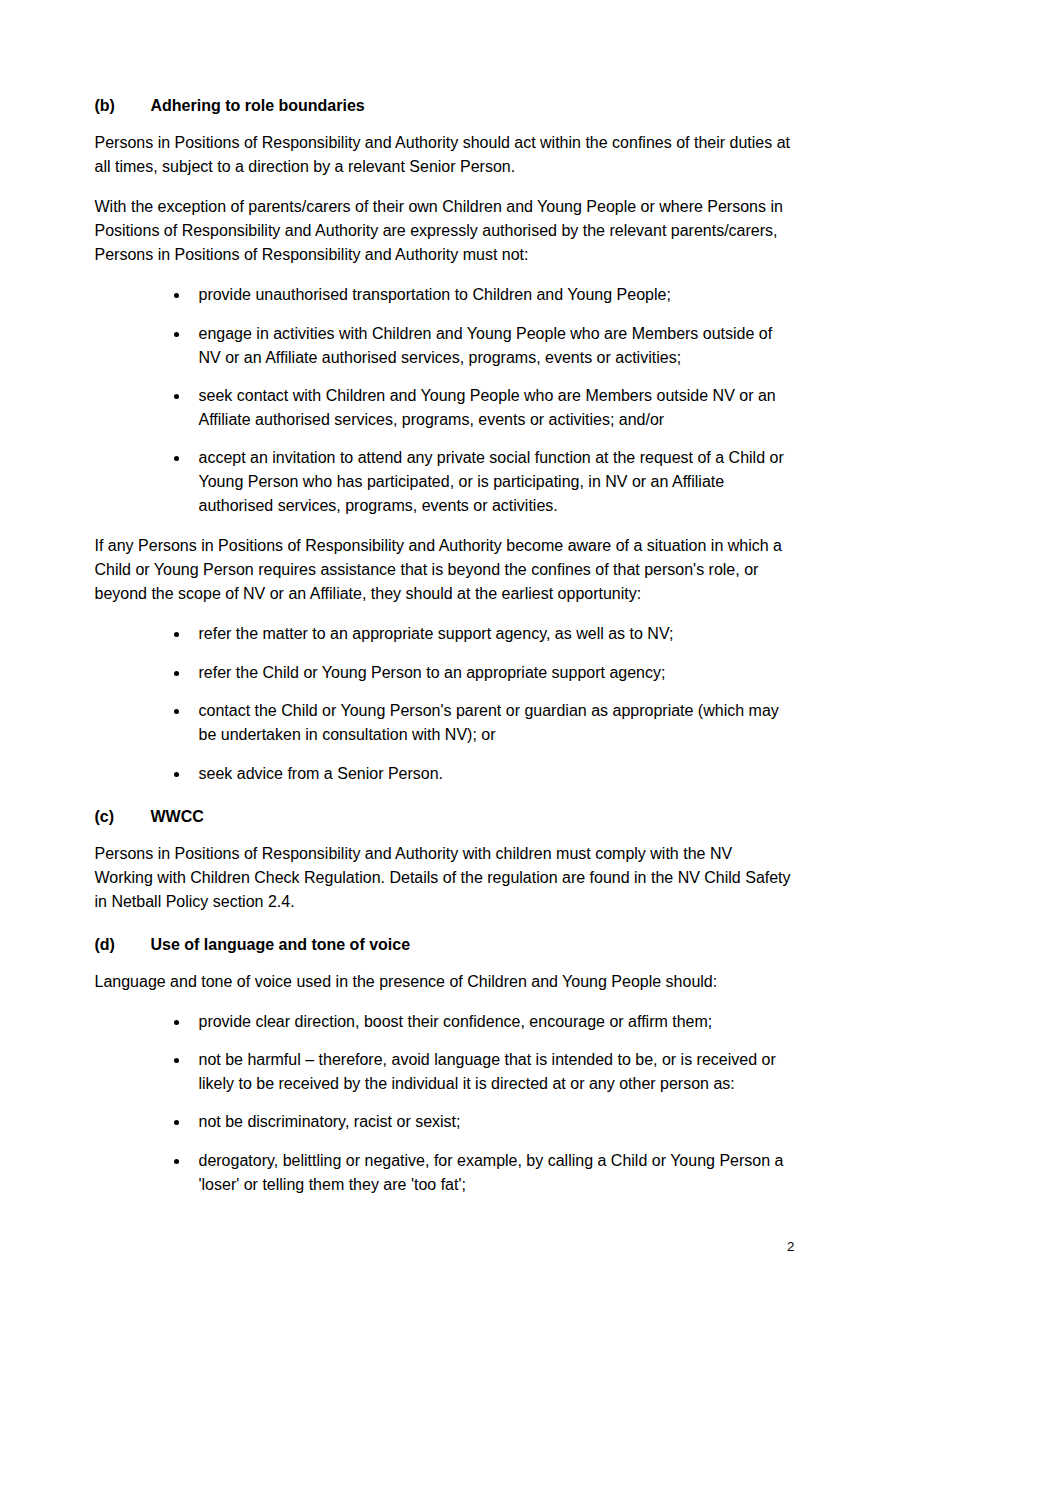(b) Adhering to role boundaries
Persons in Positions of Responsibility and Authority should act within the confines of their duties at all times, subject to a direction by a relevant Senior Person.
With the exception of parents/carers of their own Children and Young People or where Persons in Positions of Responsibility and Authority are expressly authorised by the relevant parents/carers, Persons in Positions of Responsibility and Authority must not:
provide unauthorised transportation to Children and Young People;
engage in activities with Children and Young People who are Members outside of NV or an Affiliate authorised services, programs, events or activities;
seek contact with Children and Young People who are Members outside NV or an Affiliate authorised services, programs, events or activities; and/or
accept an invitation to attend any private social function at the request of a Child or Young Person who has participated, or is participating, in NV or an Affiliate authorised services, programs, events or activities.
If any Persons in Positions of Responsibility and Authority become aware of a situation in which a Child or Young Person requires assistance that is beyond the confines of that person's role, or beyond the scope of NV or an Affiliate, they should at the earliest opportunity:
refer the matter to an appropriate support agency, as well as to NV;
refer the Child or Young Person to an appropriate support agency;
contact the Child or Young Person's parent or guardian as appropriate (which may be undertaken in consultation with NV); or
seek advice from a Senior Person.
(c) WWCC
Persons in Positions of Responsibility and Authority with children must comply with the NV Working with Children Check Regulation. Details of the regulation are found in the NV Child Safety in Netball Policy section 2.4.
(d) Use of language and tone of voice
Language and tone of voice used in the presence of Children and Young People should:
provide clear direction, boost their confidence, encourage or affirm them;
not be harmful – therefore, avoid language that is intended to be, or is received or likely to be received by the individual it is directed at or any other person as:
not be discriminatory, racist or sexist;
derogatory, belittling or negative, for example, by calling a Child or Young Person a 'loser' or telling them they are 'too fat';
2